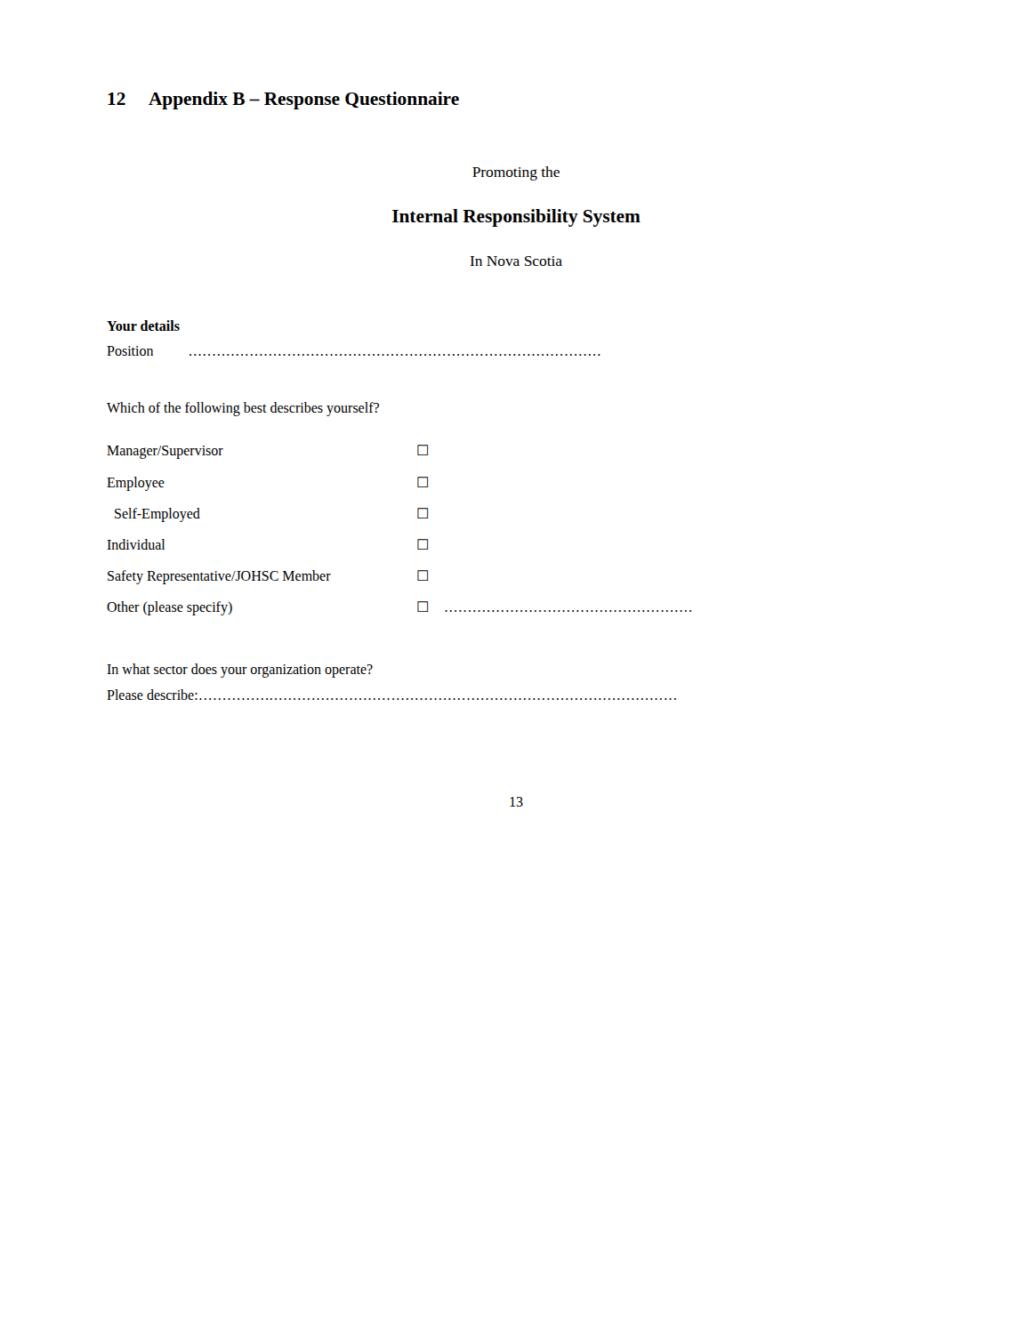12 Appendix B – Response Questionnaire
Promoting the
Internal Responsibility System
In Nova Scotia
Your details
Position ........................................................................................
Which of the following best describes yourself?
| Manager/Supervisor | ☐ | |
| Employee | ☐ | |
| Self-Employed | ☐ | |
| Individual | ☐ | |
| Safety Representative/JOHSC Member | ☐ | |
| Other (please specify) | ☐ | ..................................................... |
In what sector does your organization operate?
Please describe:…………….......................................................................................
13